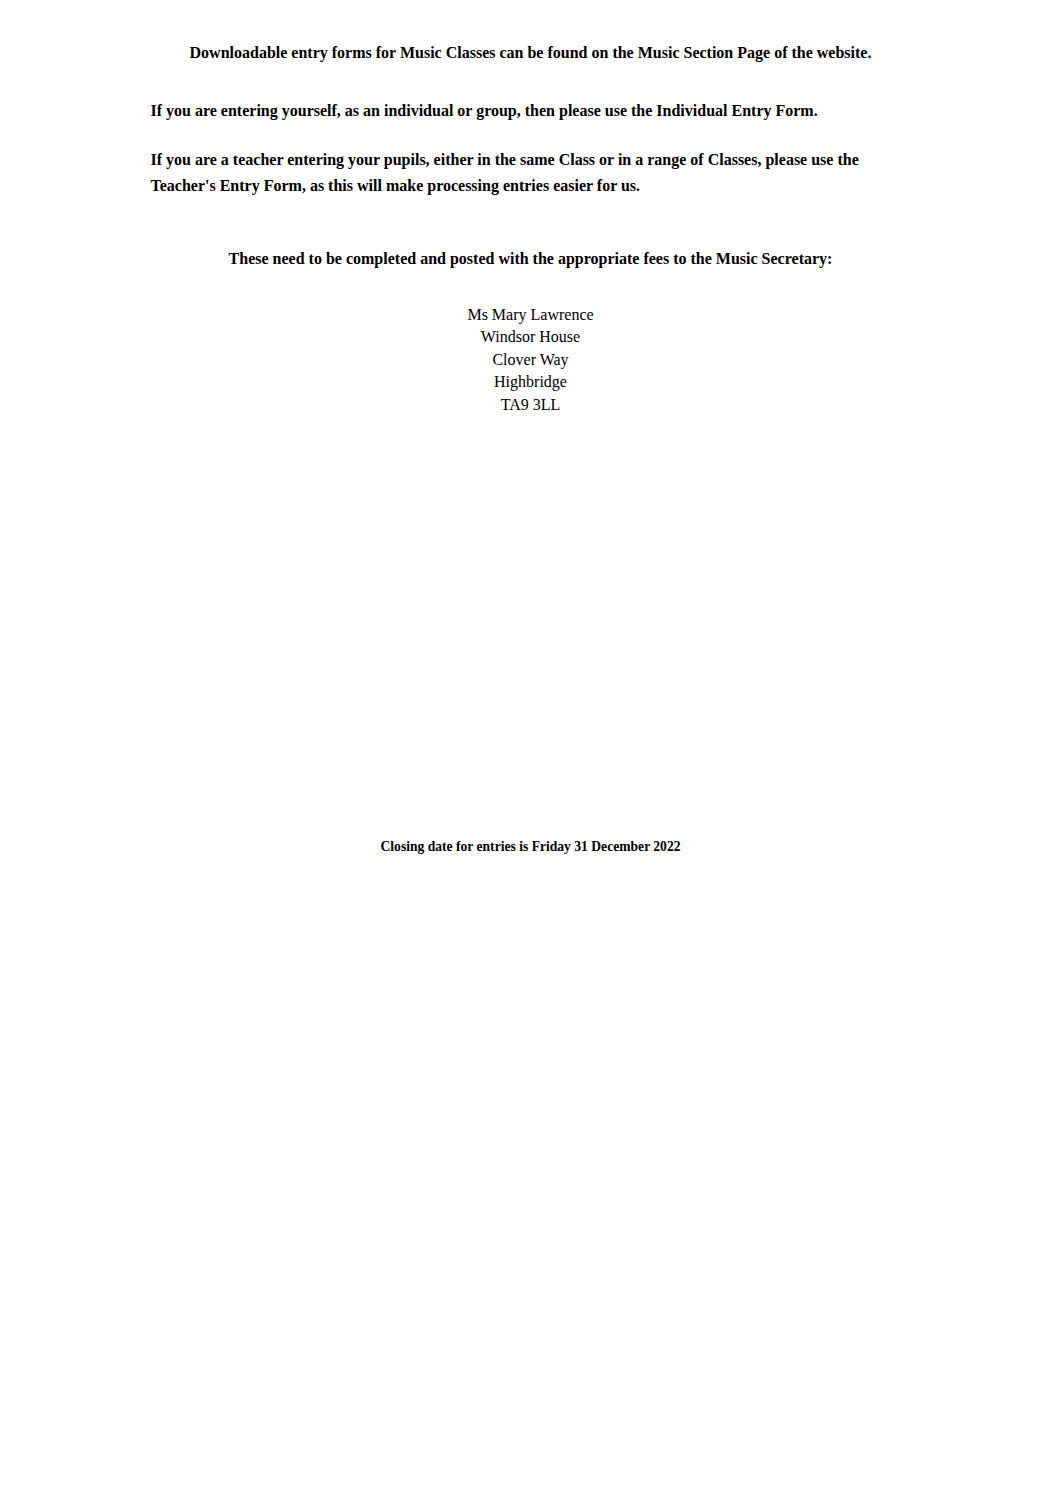Downloadable entry forms for Music Classes can be found on the Music Section Page of the website.
If you are entering yourself, as an individual or group, then please use the Individual Entry Form.
If you are a teacher entering your pupils, either in the same Class or in a range of Classes, please use the Teacher's Entry Form, as this will make processing entries easier for us.
These need to be completed and posted with the appropriate fees to the Music Secretary:
Ms Mary Lawrence
Windsor House
Clover Way
Highbridge
TA9 3LL
Closing date for entries is Friday 31 December 2022